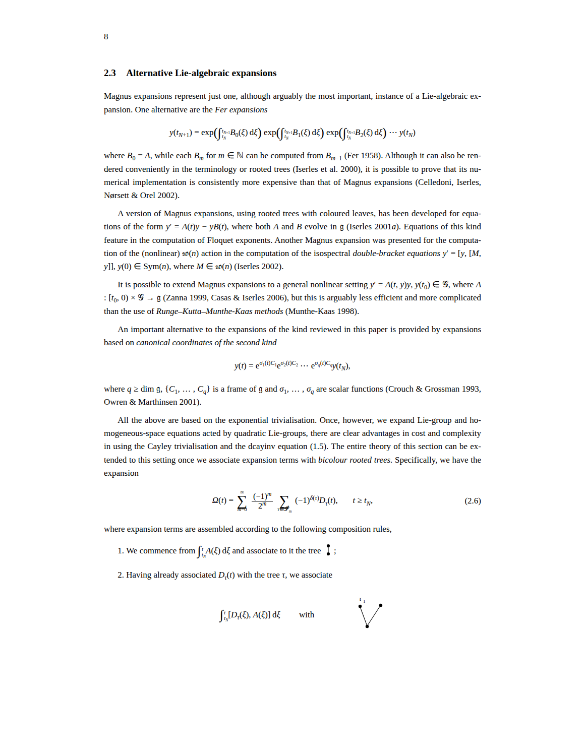8
2.3 Alternative Lie-algebraic expansions
Magnus expansions represent just one, although arguably the most important, instance of a Lie-algebraic expansion. One alternative are the Fer expansions
y(tN+1) = exp(∫tN+1 tN B0(ξ) dξ) exp(∫tN+1 tN B1(ξ) dξ) exp(∫tN+1 tN B2(ξ) dξ) ⋯ y(tN)
where B0 = A, while each Bm for m ∈ ℕ can be computed from Bm−1 (Fer 1958). Although it can also be rendered conveniently in the terminology or rooted trees (Iserles et al. 2000), it is possible to prove that its numerical implementation is consistently more expensive than that of Magnus expansions (Celledoni, Iserles, Nørsett & Orel 2002).
A version of Magnus expansions, using rooted trees with coloured leaves, has been developed for equations of the form y′ = A(t)y − yB(t), where both A and B evolve in 𝔤 (Iserles 2001a). Equations of this kind feature in the computation of Floquet exponents. Another Magnus expansion was presented for the computation of the (nonlinear) 𝔰𝔬(n) action in the computation of the isospectral double-bracket equations y′ = [y, [M, y]], y(0) ∈ Sym(n), where M ∈ 𝔰𝔬(n) (Iserles 2002).
It is possible to extend Magnus expansions to a general nonlinear setting y′ = A(t, y)y, y(t0) ∈ 𝒢, where A : [t0, 0) × 𝒢 → 𝔤 (Zanna 1999, Casas & Iserles 2006), but this is arguably less efficient and more complicated than the use of Runge–Kutta–Munthe-Kaas methods (Munthe-Kaas 1998).
An important alternative to the expansions of the kind reviewed in this paper is provided by expansions based on canonical coordinates of the second kind
y(t) = eσ1(t)C1eσ2(t)C2 ⋯ eσq(t)Cqy(tN),
where q ≥ dim 𝔤, {C1, … , Cq} is a frame of 𝔤 and σ1, … , σq are scalar functions (Crouch & Grossman 1993, Owren & Marthinsen 2001).
All the above are based on the exponential trivialisation. Once, however, we expand Lie-group and homogeneous-space equations acted by quadratic Lie-groups, there are clear advantages in cost and complexity in using the Cayley trivialisation and the dcayinv equation (1.5). The entire theory of this section can be extended to this setting once we associate expansion terms with bicolour rooted trees. Specifically, we have the expansion
Ω(t) = ∞∑m=0 (−1)m 2m ∑τ∈𝒮m (−1)δ(τ)Dτ(t), t ≥ tN, (2.6)
where expansion terms are assembled according to the following composition rules,
We commence from ∫ttN A(ξ) dξ and associate to it the tree ;
Having already associated Dτ(t) with the tree τ, we associate
∫ttN[Dτ(ξ), A(ξ)] dξ with τ 1